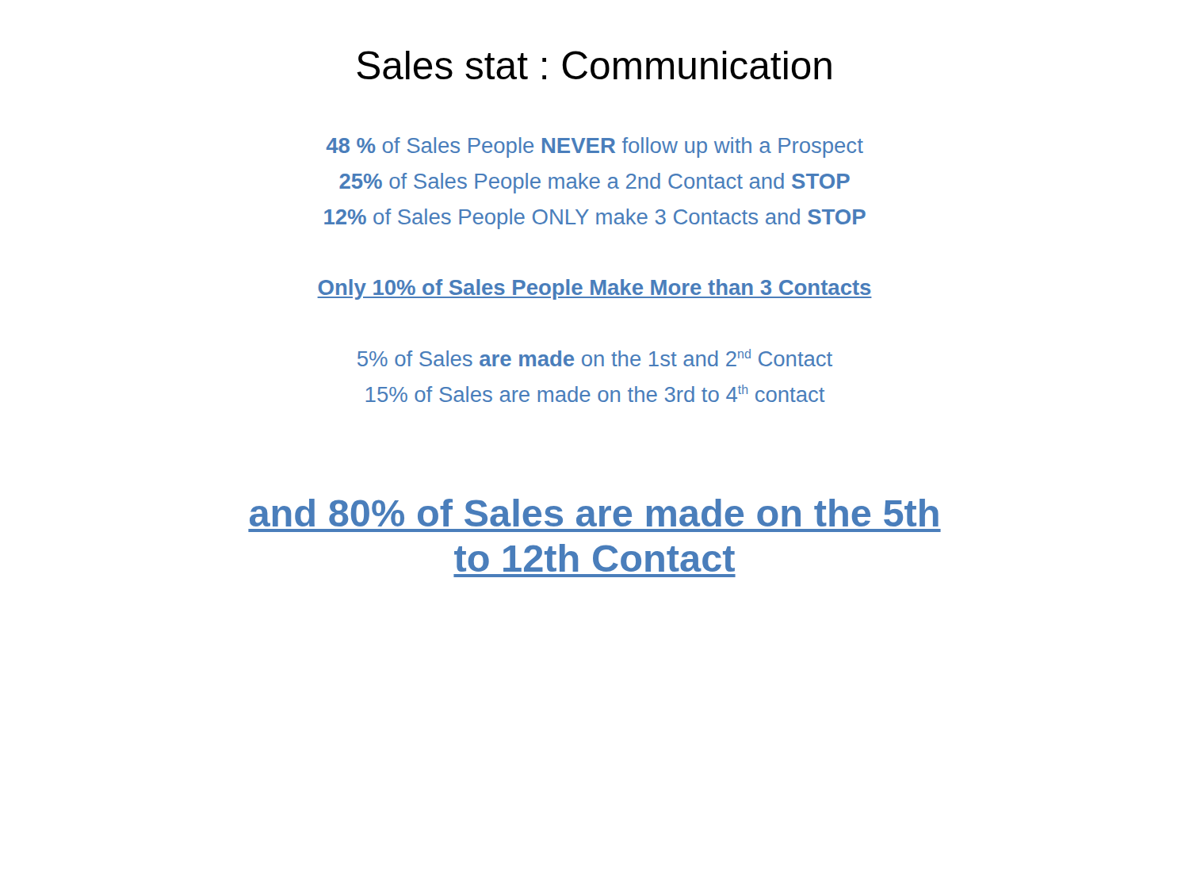Sales stat : Communication
48 % of Sales People NEVER follow up with a Prospect
25% of Sales People make a 2nd Contact and STOP
12% of Sales People ONLY make 3 Contacts and STOP
Only 10% of Sales People Make More than 3 Contacts
5% of Sales are made on the 1st and 2nd Contact
15% of Sales are made on the 3rd to 4th contact
and 80% of Sales are made on the 5th to 12th Contact